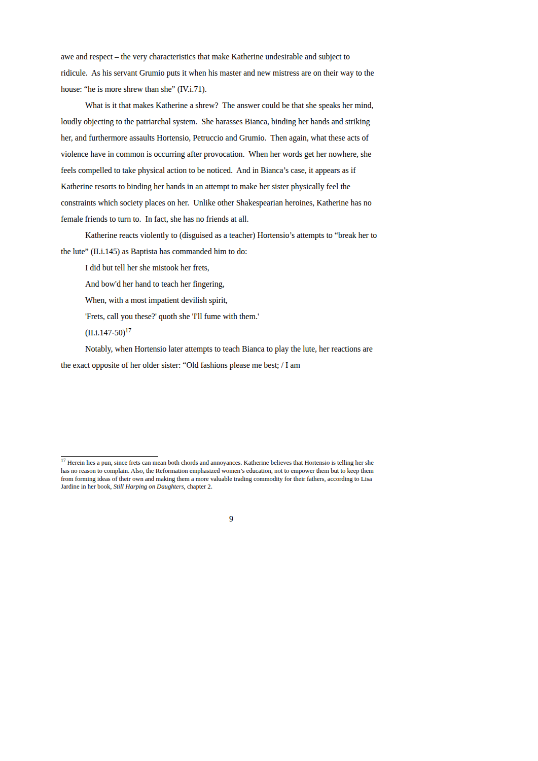awe and respect – the very characteristics that make Katherine undesirable and subject to ridicule. As his servant Grumio puts it when his master and new mistress are on their way to the house: “he is more shrew than she” (IV.i.71).
What is it that makes Katherine a shrew? The answer could be that she speaks her mind, loudly objecting to the patriarchal system. She harasses Bianca, binding her hands and striking her, and furthermore assaults Hortensio, Petruccio and Grumio. Then again, what these acts of violence have in common is occurring after provocation. When her words get her nowhere, she feels compelled to take physical action to be noticed. And in Bianca’s case, it appears as if Katherine resorts to binding her hands in an attempt to make her sister physically feel the constraints which society places on her. Unlike other Shakespearian heroines, Katherine has no female friends to turn to. In fact, she has no friends at all.
Katherine reacts violently to (disguised as a teacher) Hortensio’s attempts to “break her to the lute” (II.i.145) as Baptista has commanded him to do:
I did but tell her she mistook her frets,
And bow'd her hand to teach her fingering,
When, with a most impatient devilish spirit,
'Frets, call you these?' quoth she 'I'll fume with them.'
(II.i.147-50)17
Notably, when Hortensio later attempts to teach Bianca to play the lute, her reactions are the exact opposite of her older sister: “Old fashions please me best; / I am
17 Herein lies a pun, since frets can mean both chords and annoyances. Katherine believes that Hortensio is telling her she has no reason to complain. Also, the Reformation emphasized women’s education, not to empower them but to keep them from forming ideas of their own and making them a more valuable trading commodity for their fathers, according to Lisa Jardine in her book, Still Harping on Daughters, chapter 2.
9